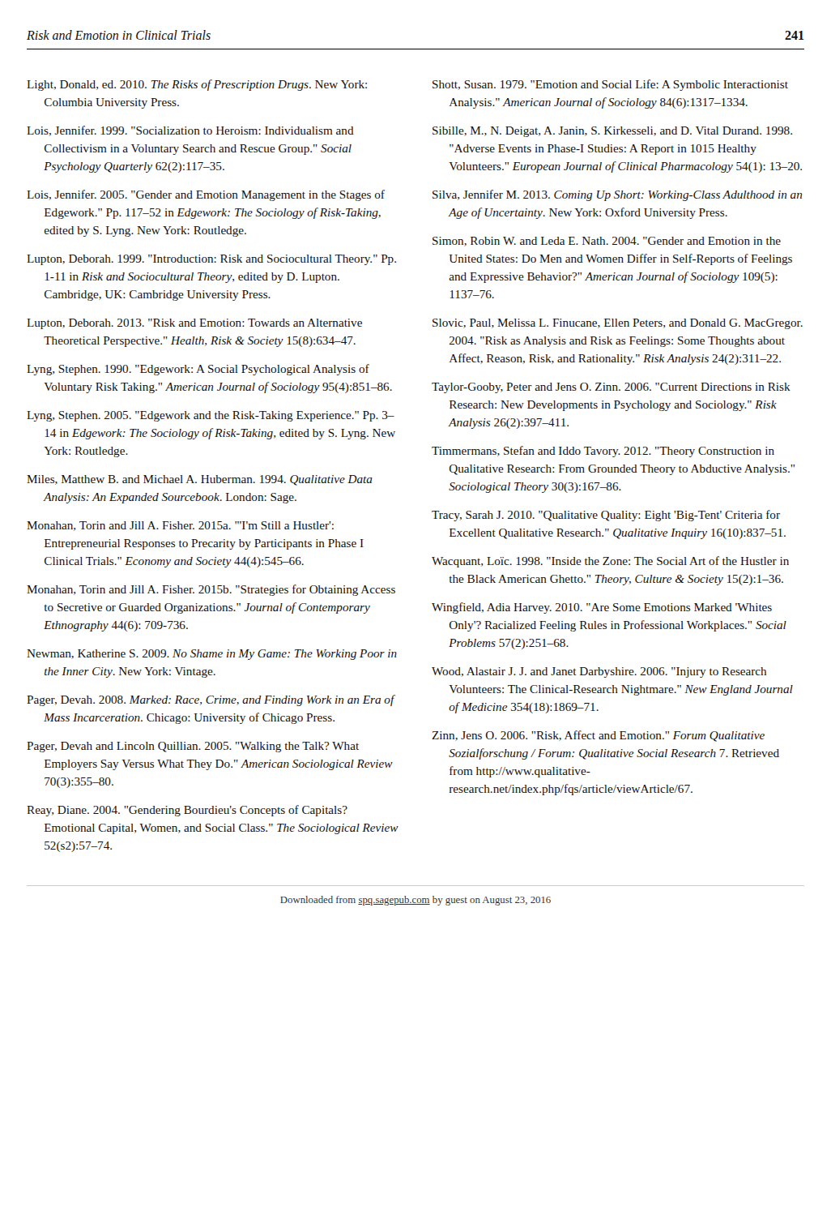Risk and Emotion in Clinical Trials 241
References
Light, Donald, ed. 2010. The Risks of Prescription Drugs. New York: Columbia University Press.
Lois, Jennifer. 1999. "Socialization to Heroism: Individualism and Collectivism in a Voluntary Search and Rescue Group." Social Psychology Quarterly 62(2):117–35.
Lois, Jennifer. 2005. "Gender and Emotion Management in the Stages of Edgework." Pp. 117–52 in Edgework: The Sociology of Risk-Taking, edited by S. Lyng. New York: Routledge.
Lupton, Deborah. 1999. "Introduction: Risk and Sociocultural Theory." Pp. 1-11 in Risk and Sociocultural Theory, edited by D. Lupton. Cambridge, UK: Cambridge University Press.
Lupton, Deborah. 2013. "Risk and Emotion: Towards an Alternative Theoretical Perspective." Health, Risk & Society 15(8):634–47.
Lyng, Stephen. 1990. "Edgework: A Social Psychological Analysis of Voluntary Risk Taking." American Journal of Sociology 95(4):851–86.
Lyng, Stephen. 2005. "Edgework and the Risk-Taking Experience." Pp. 3–14 in Edgework: The Sociology of Risk-Taking, edited by S. Lyng. New York: Routledge.
Miles, Matthew B. and Michael A. Huberman. 1994. Qualitative Data Analysis: An Expanded Sourcebook. London: Sage.
Monahan, Torin and Jill A. Fisher. 2015a. "'I'm Still a Hustler': Entrepreneurial Responses to Precarity by Participants in Phase I Clinical Trials." Economy and Society 44(4):545–66.
Monahan, Torin and Jill A. Fisher. 2015b. "Strategies for Obtaining Access to Secretive or Guarded Organizations." Journal of Contemporary Ethnography 44(6): 709-736.
Newman, Katherine S. 2009. No Shame in My Game: The Working Poor in the Inner City. New York: Vintage.
Pager, Devah. 2008. Marked: Race, Crime, and Finding Work in an Era of Mass Incarceration. Chicago: University of Chicago Press.
Pager, Devah and Lincoln Quillian. 2005. "Walking the Talk? What Employers Say Versus What They Do." American Sociological Review 70(3):355–80.
Reay, Diane. 2004. "Gendering Bourdieu's Concepts of Capitals? Emotional Capital, Women, and Social Class." The Sociological Review 52(s2):57–74.
Shott, Susan. 1979. "Emotion and Social Life: A Symbolic Interactionist Analysis." American Journal of Sociology 84(6):1317–1334.
Sibille, M., N. Deigat, A. Janin, S. Kirkesseli, and D. Vital Durand. 1998. "Adverse Events in Phase-I Studies: A Report in 1015 Healthy Volunteers." European Journal of Clinical Pharmacology 54(1): 13–20.
Silva, Jennifer M. 2013. Coming Up Short: Working-Class Adulthood in an Age of Uncertainty. New York: Oxford University Press.
Simon, Robin W. and Leda E. Nath. 2004. "Gender and Emotion in the United States: Do Men and Women Differ in Self-Reports of Feelings and Expressive Behavior?" American Journal of Sociology 109(5): 1137–76.
Slovic, Paul, Melissa L. Finucane, Ellen Peters, and Donald G. MacGregor. 2004. "Risk as Analysis and Risk as Feelings: Some Thoughts about Affect, Reason, Risk, and Rationality." Risk Analysis 24(2):311–22.
Taylor-Gooby, Peter and Jens O. Zinn. 2006. "Current Directions in Risk Research: New Developments in Psychology and Sociology." Risk Analysis 26(2):397–411.
Timmermans, Stefan and Iddo Tavory. 2012. "Theory Construction in Qualitative Research: From Grounded Theory to Abductive Analysis." Sociological Theory 30(3):167–86.
Tracy, Sarah J. 2010. "Qualitative Quality: Eight 'Big-Tent' Criteria for Excellent Qualitative Research." Qualitative Inquiry 16(10):837–51.
Wacquant, Loïc. 1998. "Inside the Zone: The Social Art of the Hustler in the Black American Ghetto." Theory, Culture & Society 15(2):1–36.
Wingfield, Adia Harvey. 2010. "Are Some Emotions Marked 'Whites Only'? Racialized Feeling Rules in Professional Workplaces." Social Problems 57(2):251–68.
Wood, Alastair J. J. and Janet Darbyshire. 2006. "Injury to Research Volunteers: The Clinical-Research Nightmare." New England Journal of Medicine 354(18):1869–71.
Zinn, Jens O. 2006. "Risk, Affect and Emotion." Forum Qualitative Sozialforschung / Forum: Qualitative Social Research 7. Retrieved from http://www.qualitative-research.net/index.php/fqs/article/viewArticle/67.
Downloaded from spq.sagepub.com by guest on August 23, 2016